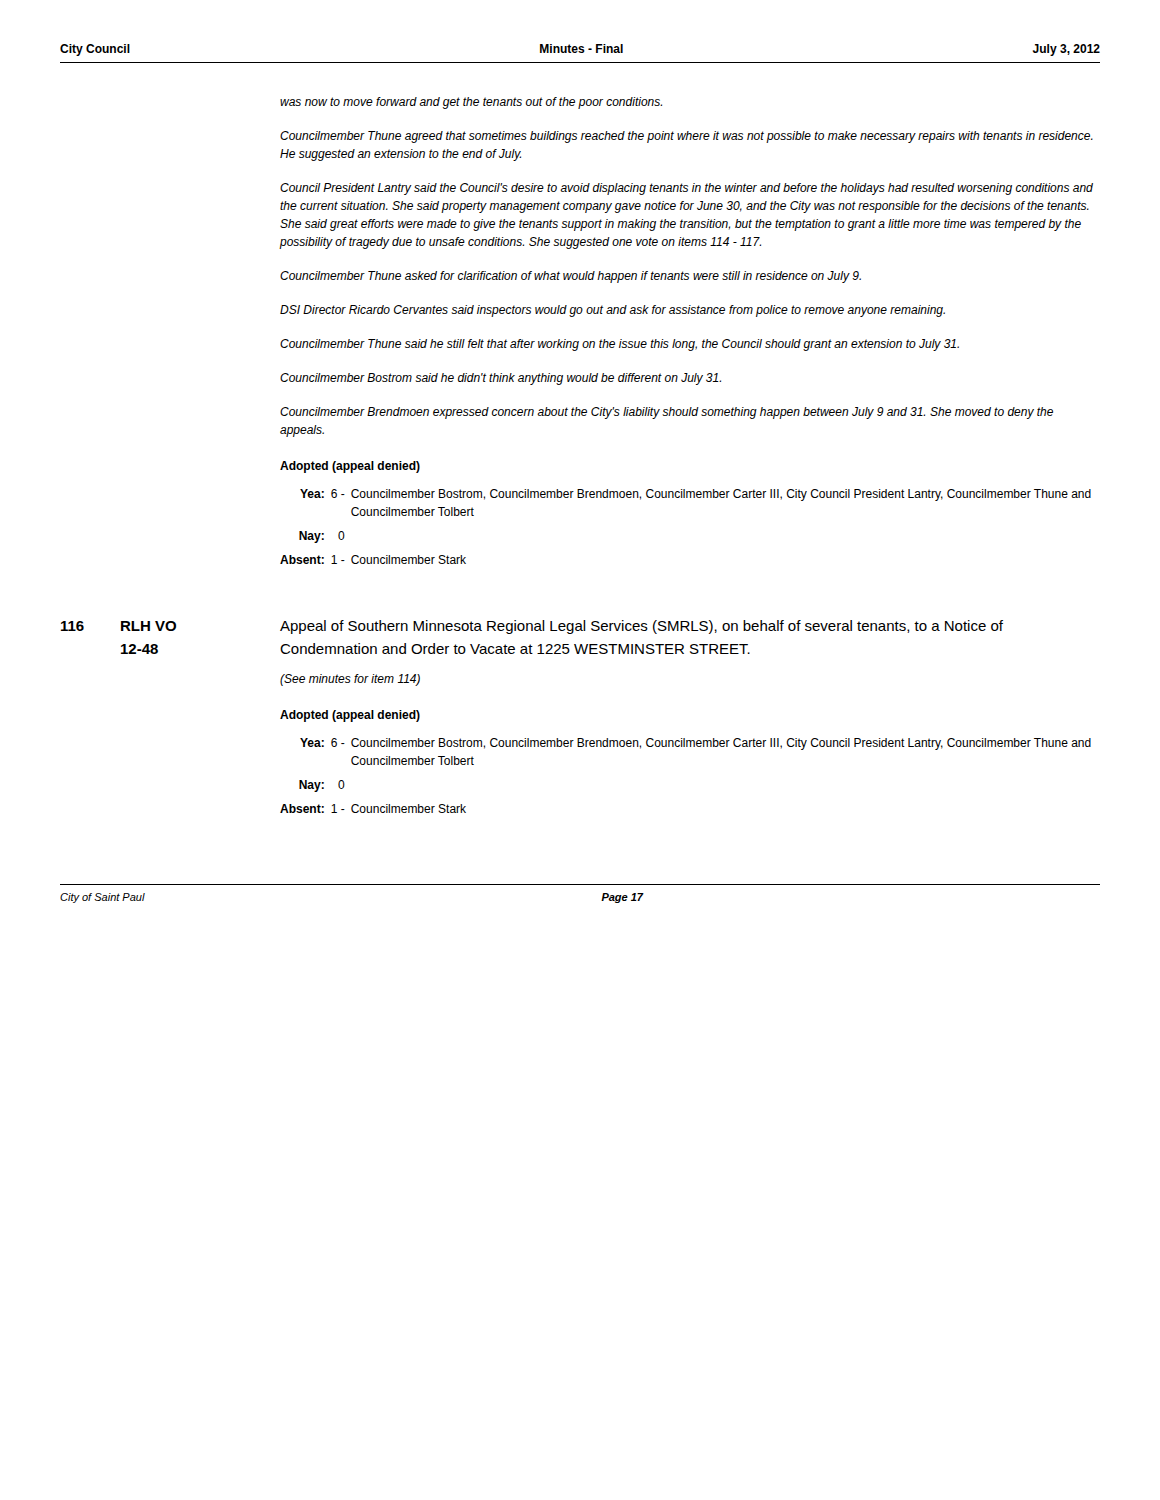City Council
Minutes - Final
July 3, 2012
was now to move forward and get the tenants out of the poor conditions.
Councilmember Thune agreed that sometimes buildings reached the point where it was not possible to make necessary repairs with tenants in residence. He suggested an extension to the end of July.
Council President Lantry said the Council's desire to avoid displacing tenants in the winter and before the holidays had resulted worsening conditions and the current situation. She said property management company gave notice for June 30, and the City was not responsible for the decisions of the tenants. She said great efforts were made to give the tenants support in making the transition, but the temptation to grant a little more time was tempered by the possibility of tragedy due to unsafe conditions. She suggested one vote on items 114 - 117.
Councilmember Thune asked for clarification of what would happen if tenants were still in residence on July 9.
DSI Director Ricardo Cervantes said inspectors would go out and ask for assistance from police to remove anyone remaining.
Councilmember Thune said he still felt that after working on the issue this long, the Council should grant an extension to July 31.
Councilmember Bostrom said he didn't think anything would be different on July 31.
Councilmember Brendmoen expressed concern about the City's liability should something happen between July 9 and 31. She moved to deny the appeals.
Adopted (appeal denied)
| Yea: | 6 - | Councilmember Bostrom, Councilmember Brendmoen, Councilmember Carter III, City Council President Lantry, Councilmember Thune and Councilmember Tolbert |
| Nay: | 0 | |
| Absent: | 1 - | Councilmember Stark |
116
RLH VO
12-48
Appeal of Southern Minnesota Regional Legal Services (SMRLS), on behalf of several tenants, to a Notice of Condemnation and Order to Vacate at 1225 WESTMINSTER STREET.
(See minutes for item 114)
Adopted (appeal denied)
| Yea: | 6 - | Councilmember Bostrom, Councilmember Brendmoen, Councilmember Carter III, City Council President Lantry, Councilmember Thune and Councilmember Tolbert |
| Nay: | 0 | |
| Absent: | 1 - | Councilmember Stark |
City of Saint Paul
Page 17